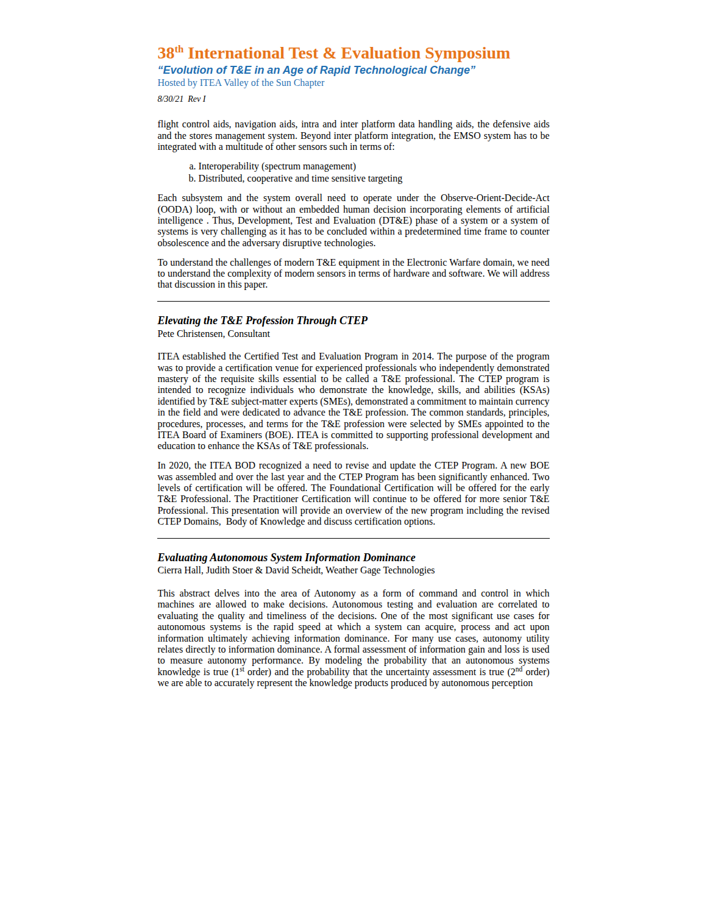38th International Test & Evaluation Symposium
“Evolution of T&E in an Age of Rapid Technological Change”
Hosted by ITEA Valley of the Sun Chapter
8/30/21 Rev I
flight control aids, navigation aids, intra and inter platform data handling aids, the defensive aids and the stores management system. Beyond inter platform integration, the EMSO system has to be integrated with a multitude of other sensors such in terms of:
Interoperability (spectrum management)
Distributed, cooperative and time sensitive targeting
Each subsystem and the system overall need to operate under the Observe-Orient-Decide-Act (OODA) loop, with or without an embedded human decision incorporating elements of artificial intelligence . Thus, Development, Test and Evaluation (DT&E) phase of a system or a system of systems is very challenging as it has to be concluded within a predetermined time frame to counter obsolescence and the adversary disruptive technologies.
To understand the challenges of modern T&E equipment in the Electronic Warfare domain, we need to understand the complexity of modern sensors in terms of hardware and software. We will address that discussion in this paper.
Elevating the T&E Profession Through CTEP
Pete Christensen, Consultant
ITEA established the Certified Test and Evaluation Program in 2014. The purpose of the program was to provide a certification venue for experienced professionals who independently demonstrated mastery of the requisite skills essential to be called a T&E professional. The CTEP program is intended to recognize individuals who demonstrate the knowledge, skills, and abilities (KSAs) identified by T&E subject-matter experts (SMEs), demonstrated a commitment to maintain currency in the field and were dedicated to advance the T&E profession. The common standards, principles, procedures, processes, and terms for the T&E profession were selected by SMEs appointed to the ITEA Board of Examiners (BOE). ITEA is committed to supporting professional development and education to enhance the KSAs of T&E professionals.
In 2020, the ITEA BOD recognized a need to revise and update the CTEP Program. A new BOE was assembled and over the last year and the CTEP Program has been significantly enhanced. Two levels of certification will be offered. The Foundational Certification will be offered for the early T&E Professional. The Practitioner Certification will continue to be offered for more senior T&E Professional. This presentation will provide an overview of the new program including the revised CTEP Domains, Body of Knowledge and discuss certification options.
Evaluating Autonomous System Information Dominance
Cierra Hall, Judith Stoer & David Scheidt, Weather Gage Technologies
This abstract delves into the area of Autonomy as a form of command and control in which machines are allowed to make decisions. Autonomous testing and evaluation are correlated to evaluating the quality and timeliness of the decisions. One of the most significant use cases for autonomous systems is the rapid speed at which a system can acquire, process and act upon information ultimately achieving information dominance. For many use cases, autonomy utility relates directly to information dominance. A formal assessment of information gain and loss is used to measure autonomy performance. By modeling the probability that an autonomous systems knowledge is true (1st order) and the probability that the uncertainty assessment is true (2nd order) we are able to accurately represent the knowledge products produced by autonomous perception